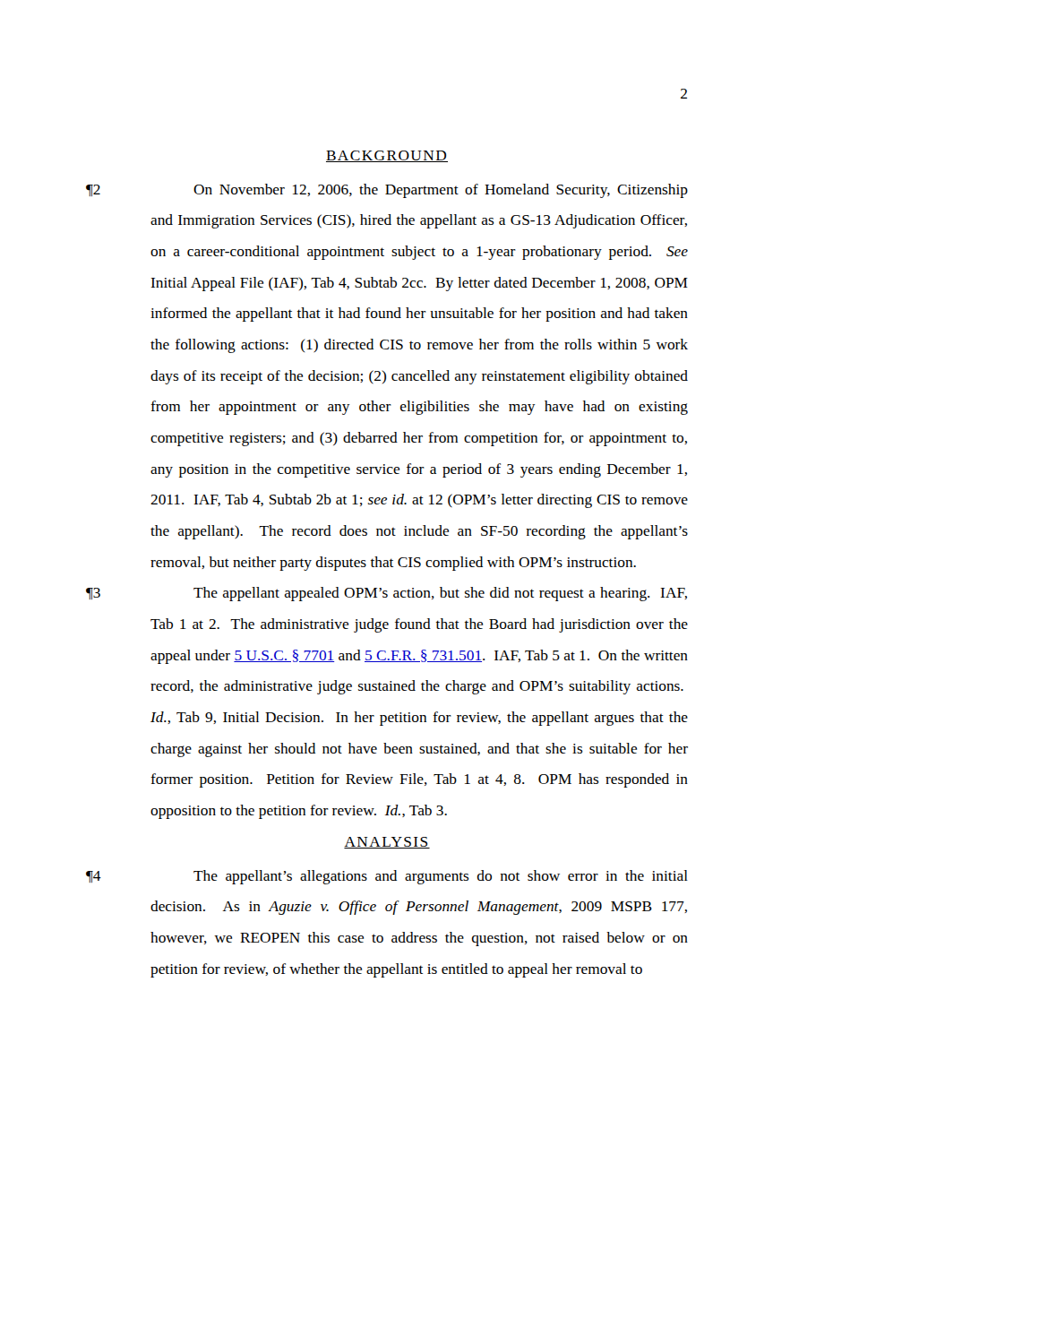2
BACKGROUND
¶2 On November 12, 2006, the Department of Homeland Security, Citizenship and Immigration Services (CIS), hired the appellant as a GS-13 Adjudication Officer, on a career-conditional appointment subject to a 1-year probationary period. See Initial Appeal File (IAF), Tab 4, Subtab 2cc. By letter dated December 1, 2008, OPM informed the appellant that it had found her unsuitable for her position and had taken the following actions: (1) directed CIS to remove her from the rolls within 5 work days of its receipt of the decision; (2) cancelled any reinstatement eligibility obtained from her appointment or any other eligibilities she may have had on existing competitive registers; and (3) debarred her from competition for, or appointment to, any position in the competitive service for a period of 3 years ending December 1, 2011. IAF, Tab 4, Subtab 2b at 1; see id. at 12 (OPM’s letter directing CIS to remove the appellant). The record does not include an SF-50 recording the appellant’s removal, but neither party disputes that CIS complied with OPM’s instruction.
¶3 The appellant appealed OPM’s action, but she did not request a hearing. IAF, Tab 1 at 2. The administrative judge found that the Board had jurisdiction over the appeal under 5 U.S.C. § 7701 and 5 C.F.R. § 731.501. IAF, Tab 5 at 1. On the written record, the administrative judge sustained the charge and OPM’s suitability actions. Id., Tab 9, Initial Decision. In her petition for review, the appellant argues that the charge against her should not have been sustained, and that she is suitable for her former position. Petition for Review File, Tab 1 at 4, 8. OPM has responded in opposition to the petition for review. Id., Tab 3.
ANALYSIS
¶4 The appellant’s allegations and arguments do not show error in the initial decision. As in Aguzie v. Office of Personnel Management, 2009 MSPB 177, however, we REOPEN this case to address the question, not raised below or on petition for review, of whether the appellant is entitled to appeal her removal to